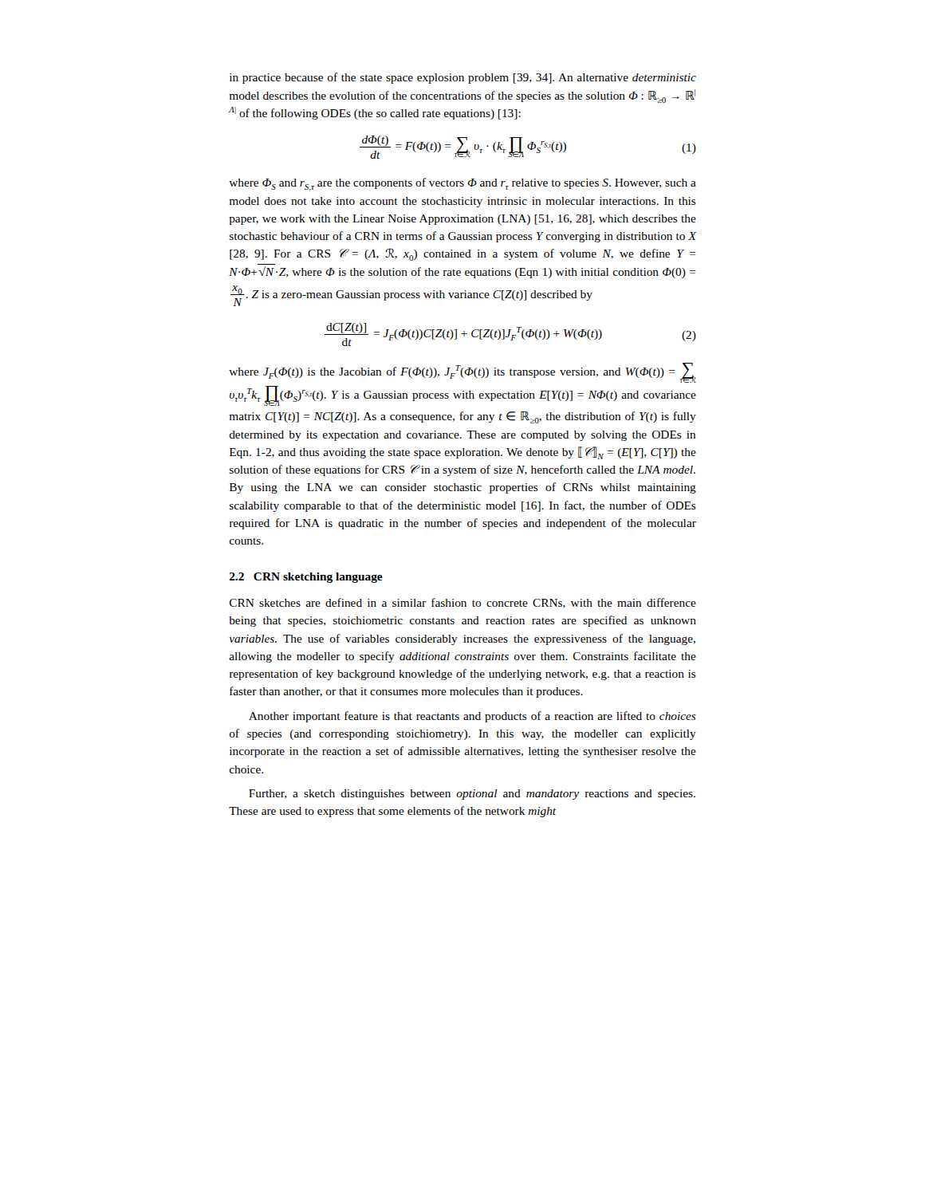in practice because of the state space explosion problem [39, 34]. An alternative deterministic model describes the evolution of the concentrations of the species as the solution Φ : ℝ≥0 → ℝ|Λ| of the following ODEs (the so called rate equations) [13]:
dΦ(t) dt = F(Φ(t)) = ∑τ∈ℛ υτ · (kτ ∏S∈Λ ΦSrS,τ(t)) (1)
where ΦS and rS,τ are the components of vectors Φ and rτ relative to species S. However, such a model does not take into account the stochasticity intrinsic in molecular interactions. In this paper, we work with the Linear Noise Approximation (LNA) [51, 16, 28], which describes the stochastic behaviour of a CRN in terms of a Gaussian process Y converging in distribution to X [28, 9]. For a CRS 𝒞 = (Λ, ℛ, x0) contained in a system of volume N, we define Y = N·Φ+√N·Z, where Φ is the solution of the rate equations (Eqn 1) with initial condition Φ(0) = x0 N. Z is a zero-mean Gaussian process with variance C[Z(t)] described by
dC[Z(t)] dt = JF(Φ(t))C[Z(t)] + C[Z(t)]JFT(Φ(t)) + W(Φ(t)) (2)
where JF(Φ(t)) is the Jacobian of F(Φ(t)), JFT(Φ(t)) its transpose version, and W(Φ(t)) = ∑τ∈ℛ υτυτTkτ ∏S∈Λ(ΦS)rS,τ(t). Y is a Gaussian process with expectation E[Y(t)] = NΦ(t) and covariance matrix C[Y(t)] = NC[Z(t)]. As a consequence, for any t ∈ ℝ≥0, the distribution of Y(t) is fully determined by its expectation and covariance. These are computed by solving the ODEs in Eqn. 1-2, and thus avoiding the state space exploration. We denote by ⟦𝒞⟧N = (E[Y], C[Y]) the solution of these equations for CRS 𝒞 in a system of size N, henceforth called the LNA model. By using the LNA we can consider stochastic properties of CRNs whilst maintaining scalability comparable to that of the deterministic model [16]. In fact, the number of ODEs required for LNA is quadratic in the number of species and independent of the molecular counts.
2.2 CRN sketching language
CRN sketches are defined in a similar fashion to concrete CRNs, with the main difference being that species, stoichiometric constants and reaction rates are specified as unknown variables. The use of variables considerably increases the expressiveness of the language, allowing the modeller to specify additional constraints over them. Constraints facilitate the representation of key background knowledge of the underlying network, e.g. that a reaction is faster than another, or that it consumes more molecules than it produces.
Another important feature is that reactants and products of a reaction are lifted to choices of species (and corresponding stoichiometry). In this way, the modeller can explicitly incorporate in the reaction a set of admissible alternatives, letting the synthesiser resolve the choice.
Further, a sketch distinguishes between optional and mandatory reactions and species. These are used to express that some elements of the network might